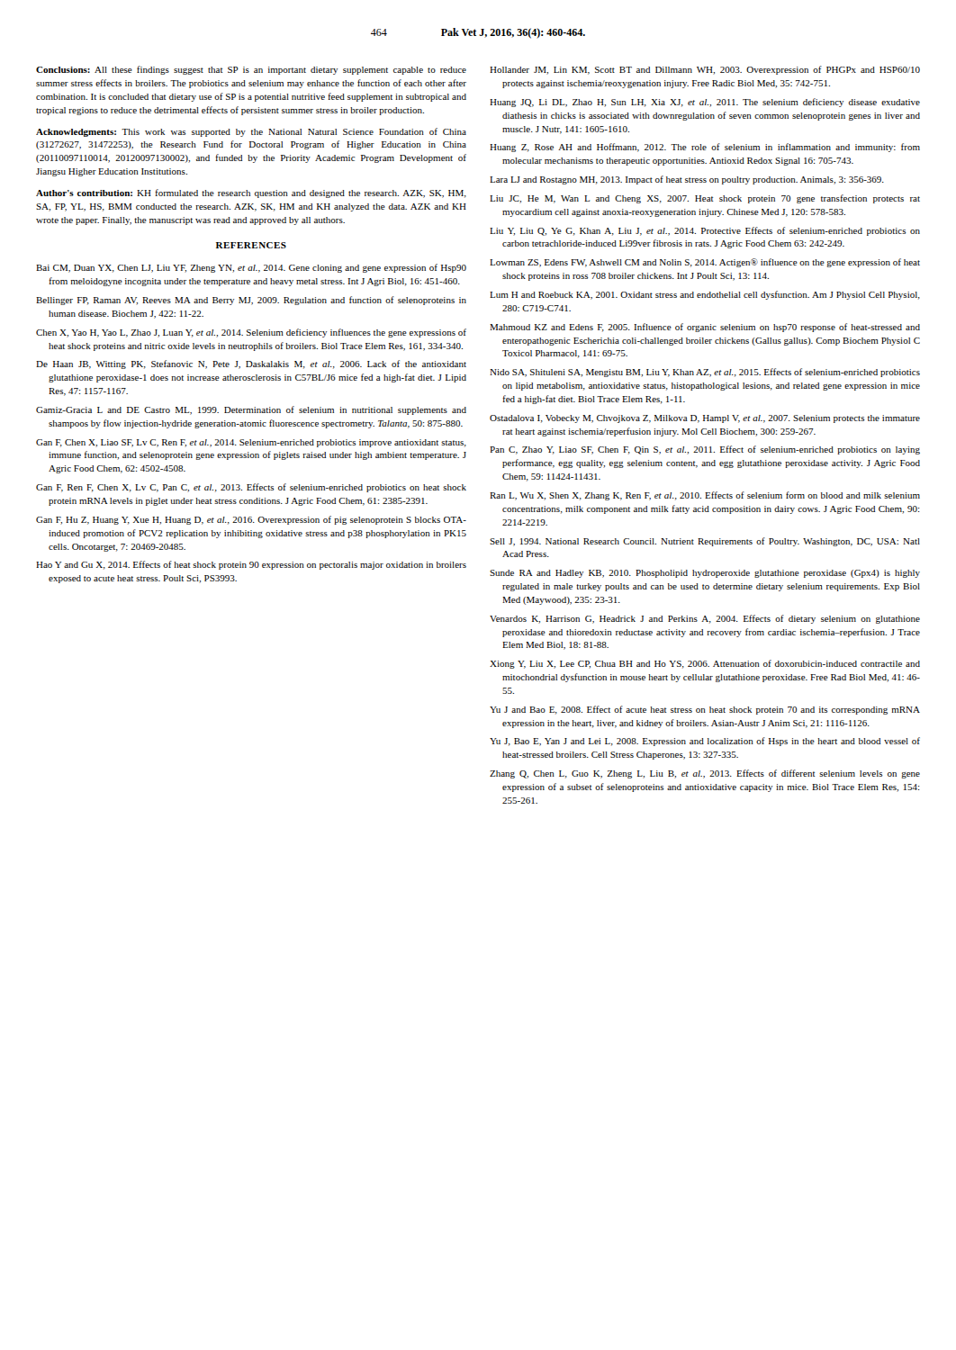464 Pak Vet J, 2016, 36(4): 460-464.
Conclusions: All these findings suggest that SP is an important dietary supplement capable to reduce summer stress effects in broilers. The probiotics and selenium may enhance the function of each other after combination. It is concluded that dietary use of SP is a potential nutritive feed supplement in subtropical and tropical regions to reduce the detrimental effects of persistent summer stress in broiler production.
Acknowledgments: This work was supported by the National Natural Science Foundation of China (31272627, 31472253), the Research Fund for Doctoral Program of Higher Education in China (20110097110014, 20120097130002), and funded by the Priority Academic Program Development of Jiangsu Higher Education Institutions.
Author's contribution: KH formulated the research question and designed the research. AZK, SK, HM, SA, FP, YL, HS, BMM conducted the research. AZK, SK, HM and KH analyzed the data. AZK and KH wrote the paper. Finally, the manuscript was read and approved by all authors.
REFERENCES
Bai CM, Duan YX, Chen LJ, Liu YF, Zheng YN, et al., 2014. Gene cloning and gene expression of Hsp90 from meloidogyne incognita under the temperature and heavy metal stress. Int J Agri Biol, 16: 451-460.
Bellinger FP, Raman AV, Reeves MA and Berry MJ, 2009. Regulation and function of selenoproteins in human disease. Biochem J, 422: 11-22.
Chen X, Yao H, Yao L, Zhao J, Luan Y, et al., 2014. Selenium deficiency influences the gene expressions of heat shock proteins and nitric oxide levels in neutrophils of broilers. Biol Trace Elem Res, 161, 334-340.
De Haan JB, Witting PK, Stefanovic N, Pete J, Daskalakis M, et al., 2006. Lack of the antioxidant glutathione peroxidase-1 does not increase atherosclerosis in C57BL/J6 mice fed a high-fat diet. J Lipid Res, 47: 1157-1167.
Gamiz-Gracia L and DE Castro ML, 1999. Determination of selenium in nutritional supplements and shampoos by flow injection-hydride generation-atomic fluorescence spectrometry. Talanta, 50: 875-880.
Gan F, Chen X, Liao SF, Lv C, Ren F, et al., 2014. Selenium-enriched probiotics improve antioxidant status, immune function, and selenoprotein gene expression of piglets raised under high ambient temperature. J Agric Food Chem, 62: 4502-4508.
Gan F, Ren F, Chen X, Lv C, Pan C, et al., 2013. Effects of selenium-enriched probiotics on heat shock protein mRNA levels in piglet under heat stress conditions. J Agric Food Chem, 61: 2385-2391.
Gan F, Hu Z, Huang Y, Xue H, Huang D, et al., 2016. Overexpression of pig selenoprotein S blocks OTA-induced promotion of PCV2 replication by inhibiting oxidative stress and p38 phosphorylation in PK15 cells. Oncotarget, 7: 20469-20485.
Hao Y and Gu X, 2014. Effects of heat shock protein 90 expression on pectoralis major oxidation in broilers exposed to acute heat stress. Poult Sci, PS3993.
Hollander JM, Lin KM, Scott BT and Dillmann WH, 2003. Overexpression of PHGPx and HSP60/10 protects against ischemia/reoxygenation injury. Free Radic Biol Med, 35: 742-751.
Huang JQ, Li DL, Zhao H, Sun LH, Xia XJ, et al., 2011. The selenium deficiency disease exudative diathesis in chicks is associated with downregulation of seven common selenoprotein genes in liver and muscle. J Nutr, 141: 1605-1610.
Huang Z, Rose AH and Hoffmann, 2012. The role of selenium in inflammation and immunity: from molecular mechanisms to therapeutic opportunities. Antioxid Redox Signal 16: 705-743.
Lara LJ and Rostagno MH, 2013. Impact of heat stress on poultry production. Animals, 3: 356-369.
Liu JC, He M, Wan L and Cheng XS, 2007. Heat shock protein 70 gene transfection protects rat myocardium cell against anoxia-reoxygeneration injury. Chinese Med J, 120: 578-583.
Liu Y, Liu Q, Ye G, Khan A, Liu J, et al., 2014. Protective Effects of selenium-enriched probiotics on carbon tetrachloride-induced Li99ver fibrosis in rats. J Agric Food Chem 63: 242-249.
Lowman ZS, Edens FW, Ashwell CM and Nolin S, 2014. Actigen® influence on the gene expression of heat shock proteins in ross 708 broiler chickens. Int J Poult Sci, 13: 114.
Lum H and Roebuck KA, 2001. Oxidant stress and endothelial cell dysfunction. Am J Physiol Cell Physiol, 280: C719-C741.
Mahmoud KZ and Edens F, 2005. Influence of organic selenium on hsp70 response of heat-stressed and enteropathogenic Escherichia coli-challenged broiler chickens (Gallus gallus). Comp Biochem Physiol C Toxicol Pharmacol, 141: 69-75.
Nido SA, Shituleni SA, Mengistu BM, Liu Y, Khan AZ, et al., 2015. Effects of selenium-enriched probiotics on lipid metabolism, antioxidative status, histopathological lesions, and related gene expression in mice fed a high-fat diet. Biol Trace Elem Res, 1-11.
Ostadalova I, Vobecky M, Chvojkova Z, Milkova D, Hampl V, et al., 2007. Selenium protects the immature rat heart against ischemia/reperfusion injury. Mol Cell Biochem, 300: 259-267.
Pan C, Zhao Y, Liao SF, Chen F, Qin S, et al., 2011. Effect of selenium-enriched probiotics on laying performance, egg quality, egg selenium content, and egg glutathione peroxidase activity. J Agric Food Chem, 59: 11424-11431.
Ran L, Wu X, Shen X, Zhang K, Ren F, et al., 2010. Effects of selenium form on blood and milk selenium concentrations, milk component and milk fatty acid composition in dairy cows. J Agric Food Chem, 90: 2214-2219.
Sell J, 1994. National Research Council. Nutrient Requirements of Poultry. Washington, DC, USA: Natl Acad Press.
Sunde RA and Hadley KB, 2010. Phospholipid hydroperoxide glutathione peroxidase (Gpx4) is highly regulated in male turkey poults and can be used to determine dietary selenium requirements. Exp Biol Med (Maywood), 235: 23-31.
Venardos K, Harrison G, Headrick J and Perkins A, 2004. Effects of dietary selenium on glutathione peroxidase and thioredoxin reductase activity and recovery from cardiac ischemia–reperfusion. J Trace Elem Med Biol, 18: 81-88.
Xiong Y, Liu X, Lee CP, Chua BH and Ho YS, 2006. Attenuation of doxorubicin-induced contractile and mitochondrial dysfunction in mouse heart by cellular glutathione peroxidase. Free Rad Biol Med, 41: 46-55.
Yu J and Bao E, 2008. Effect of acute heat stress on heat shock protein 70 and its corresponding mRNA expression in the heart, liver, and kidney of broilers. Asian-Austr J Anim Sci, 21: 1116-1126.
Yu J, Bao E, Yan J and Lei L, 2008. Expression and localization of Hsps in the heart and blood vessel of heat-stressed broilers. Cell Stress Chaperones, 13: 327-335.
Zhang Q, Chen L, Guo K, Zheng L, Liu B, et al., 2013. Effects of different selenium levels on gene expression of a subset of selenoproteins and antioxidative capacity in mice. Biol Trace Elem Res, 154: 255-261.